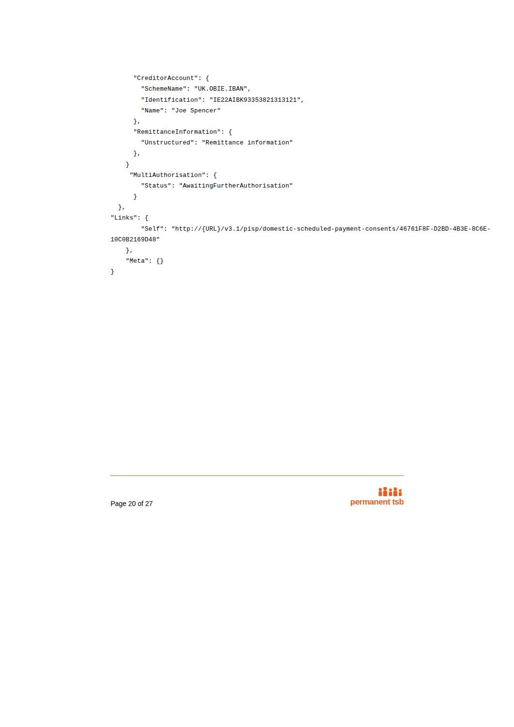"CreditorAccount": {
        "SchemeName": "UK.OBIE.IBAN",
        "Identification": "IE22AIBK93353821313121",
        "Name": "Joe Spencer"
      },
      "RemittanceInformation": {
        "Unstructured": "Remittance information"
      },
    }
     "MultiAuthorisation": {
        "Status": "AwaitingFurtherAuthorisation"
      }
  },
"Links": {
        "Self": "http://{URL}/v3.1/pisp/domestic-scheduled-payment-consents/46761F8F-D2BD-4B3E-8C6E-
10C0B2169D48"
    },
    "Meta": {}
}
Page 20 of 27
permanent tsb